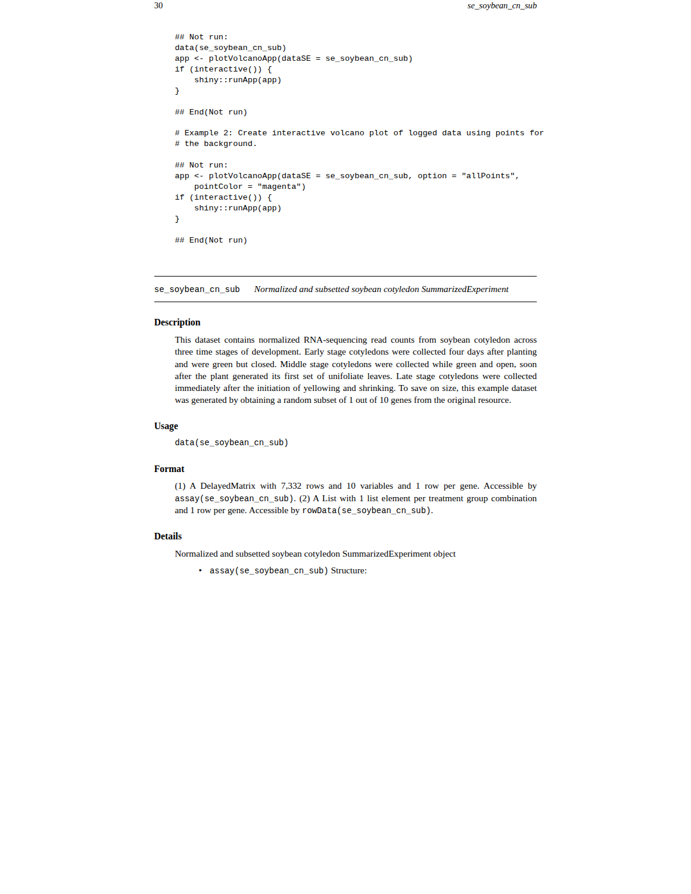30 se_soybean_cn_sub
## Not run: 
data(se_soybean_cn_sub)
app <- plotVolcanoApp(dataSE = se_soybean_cn_sub)
if (interactive()) {
    shiny::runApp(app)
}

## End(Not run)

# Example 2: Create interactive volcano plot of logged data using points for
# the background.

## Not run: 
app <- plotVolcanoApp(dataSE = se_soybean_cn_sub, option = "allPoints",
    pointColor = "magenta")
if (interactive()) {
    shiny::runApp(app)
}

## End(Not run)
se_soybean_cn_sub Normalized and subsetted soybean cotyledon SummarizedExperiment
Description
This dataset contains normalized RNA-sequencing read counts from soybean cotyledon across three time stages of development. Early stage cotyledons were collected four days after planting and were green but closed. Middle stage cotyledons were collected while green and open, soon after the plant generated its first set of unifoliate leaves. Late stage cotyledons were collected immediately after the initiation of yellowing and shrinking. To save on size, this example dataset was generated by obtaining a random subset of 1 out of 10 genes from the original resource.
Usage
data(se_soybean_cn_sub)
Format
(1) A DelayedMatrix with 7,332 rows and 10 variables and 1 row per gene. Accessible by assay(se_soybean_cn_sub). (2) A List with 1 list element per treatment group combination and 1 row per gene. Accessible by rowData(se_soybean_cn_sub).
Details
Normalized and subsetted soybean cotyledon SummarizedExperiment object
assay(se_soybean_cn_sub) Structure: